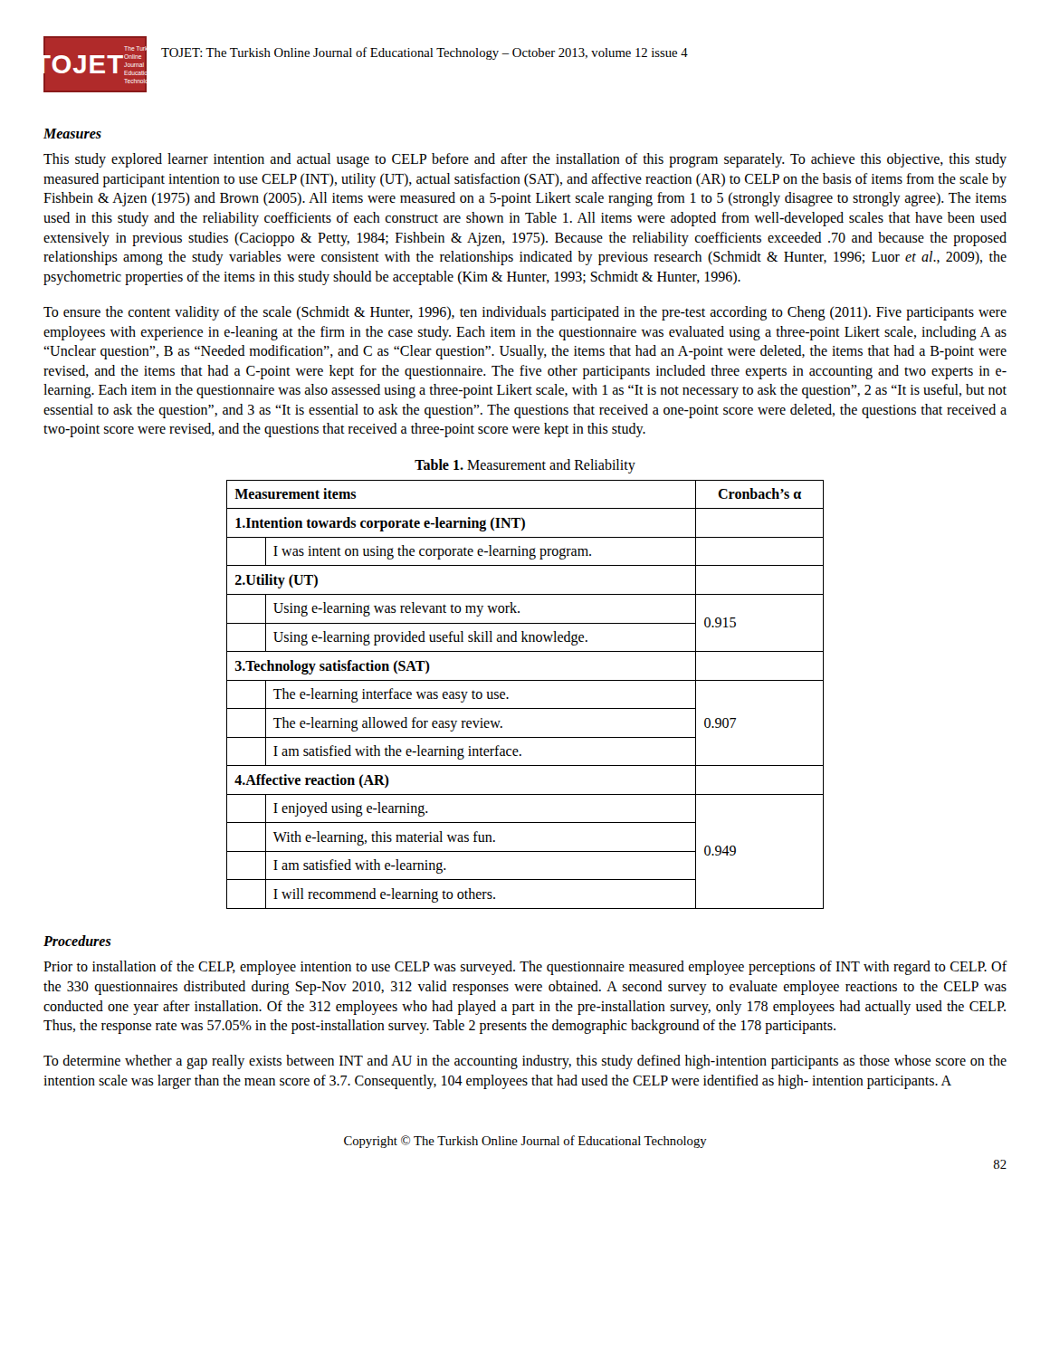TOJETThe Turkish Online Journal of Educational Technology
TOJET: The Turkish Online Journal of Educational Technology – October 2013, volume 12 issue 4
Measures
This study explored learner intention and actual usage to CELP before and after the installation of this program separately. To achieve this objective, this study measured participant intention to use CELP (INT), utility (UT), actual satisfaction (SAT), and affective reaction (AR) to CELP on the basis of items from the scale by Fishbein & Ajzen (1975) and Brown (2005). All items were measured on a 5-point Likert scale ranging from 1 to 5 (strongly disagree to strongly agree). The items used in this study and the reliability coefficients of each construct are shown in Table 1. All items were adopted from well-developed scales that have been used extensively in previous studies (Cacioppo & Petty, 1984; Fishbein & Ajzen, 1975). Because the reliability coefficients exceeded .70 and because the proposed relationships among the study variables were consistent with the relationships indicated by previous research (Schmidt & Hunter, 1996; Luor et al., 2009), the psychometric properties of the items in this study should be acceptable (Kim & Hunter, 1993; Schmidt & Hunter, 1996).
To ensure the content validity of the scale (Schmidt & Hunter, 1996), ten individuals participated in the pre-test according to Cheng (2011). Five participants were employees with experience in e-leaning at the firm in the case study. Each item in the questionnaire was evaluated using a three-point Likert scale, including A as “Unclear question”, B as “Needed modification”, and C as “Clear question”. Usually, the items that had an A-point were deleted, the items that had a B-point were revised, and the items that had a C-point were kept for the questionnaire. The five other participants included three experts in accounting and two experts in e-learning. Each item in the questionnaire was also assessed using a three-point Likert scale, with 1 as “It is not necessary to ask the question”, 2 as “It is useful, but not essential to ask the question”, and 3 as “It is essential to ask the question”. The questions that received a one-point score were deleted, the questions that received a two-point score were revised, and the questions that received a three-point score were kept in this study.
Table 1 . Measurement and Reliability
| Measurement items | Cronbach’s α |
| --- | --- |
| 1.Intention towards corporate e-learning (INT) | |
| | I was intent on using the corporate e-learning program. | |
| 2.Utility (UT) | |
| | Using e-learning was relevant to my work. | 0.915 |
| | Using e-learning provided useful skill and knowledge. |
| 3.Technology satisfaction (SAT) | |
| | The e-learning interface was easy to use. | 0.907 |
| | The e-learning allowed for easy review. |
| | I am satisfied with the e-learning interface. |
| 4.Affective reaction (AR) | |
| | I enjoyed using e-learning. | 0.949 |
| | With e-learning, this material was fun. |
| | I am satisfied with e-learning. |
| | I will recommend e-learning to others. |
Procedures
Prior to installation of the CELP, employee intention to use CELP was surveyed. The questionnaire measured employee perceptions of INT with regard to CELP. Of the 330 questionnaires distributed during Sep-Nov 2010, 312 valid responses were obtained. A second survey to evaluate employee reactions to the CELP was conducted one year after installation. Of the 312 employees who had played a part in the pre-installation survey, only 178 employees had actually used the CELP. Thus, the response rate was 57.05% in the post-installation survey. Table 2 presents the demographic background of the 178 participants.
To determine whether a gap really exists between INT and AU in the accounting industry, this study defined high-intention participants as those whose score on the intention scale was larger than the mean score of 3.7. Consequently, 104 employees that had used the CELP were identified as high- intention participants. A
Copyright © The Turkish Online Journal of Educational Technology
82